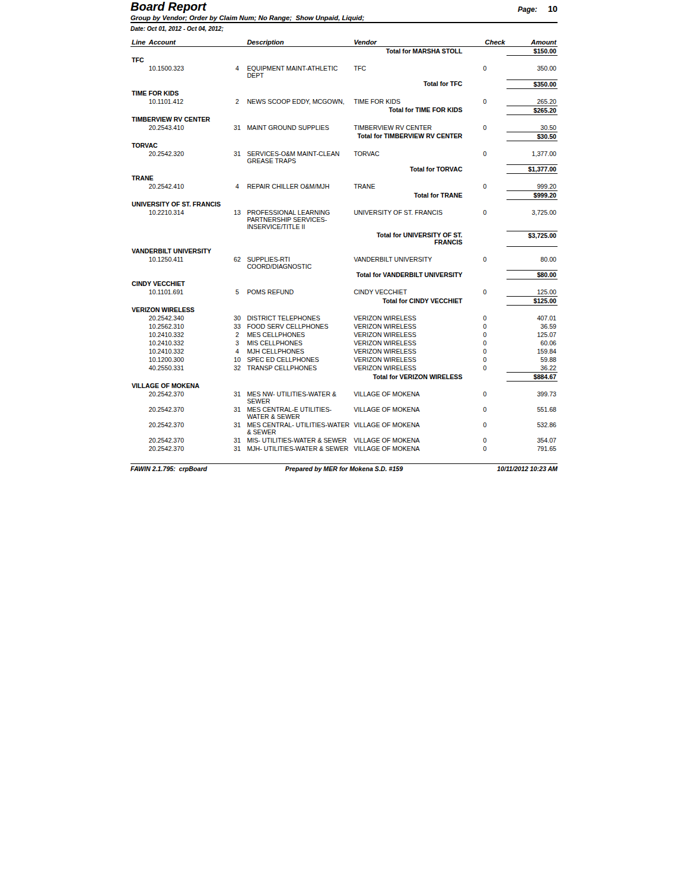Board Report
Page:10
Group by Vendor; Order by Claim Num; No Range; Show Unpaid, Liquid;
Date: Oct 01, 2012 - Oct 04, 2012;
| Line | Account | | Description | Vendor | Check | Amount |
| | Total for MARSHA STOLL | | $150.00 |
| TFC |
| | 10.1500.323 | 4 | EQUIPMENT MAINT-ATHLETIC DEPT | TFC | 0 | 350.00 |
| | Total for TFC | | $350.00 |
| TIME FOR KIDS |
| | 10.1101.412 | 2 | NEWS SCOOP EDDY, MCGOWN, | TIME FOR KIDS | 0 | 265.20 |
| | Total for TIME FOR KIDS | | $265.20 |
| TIMBERVIEW RV CENTER |
| | 20.2543.410 | 31 | MAINT GROUND SUPPLIES | TIMBERVIEW RV CENTER | 0 | 30.50 |
| | Total for TIMBERVIEW RV CENTER | | $30.50 |
| TORVAC |
| | 20.2542.320 | 31 | SERVICES-O&M MAINT-CLEAN GREASE TRAPS | TORVAC | 0 | 1,377.00 |
| | Total for TORVAC | | $1,377.00 |
| TRANE |
| | 20.2542.410 | 4 | REPAIR CHILLER O&M/MJH | TRANE | 0 | 999.20 |
| | Total for TRANE | | $999.20 |
| UNIVERSITY OF ST. FRANCIS |
| | 10.2210.314 | 13 | PROFESSIONAL LEARNING PARTNERSHIP SERVICES-INSERVICE/TITLE II | UNIVERSITY OF ST. FRANCIS | 0 | 3,725.00 |
| | Total for UNIVERSITY OF ST. FRANCIS | | $3,725.00 |
| VANDERBILT UNIVERSITY |
| | 10.1250.411 | 62 | SUPPLIES-RTI COORD/DIAGNOSTIC | VANDERBILT UNIVERSITY | 0 | 80.00 |
| | Total for VANDERBILT UNIVERSITY | | $80.00 |
| CINDY VECCHIET |
| | 10.1101.691 | 5 | POMS REFUND | CINDY VECCHIET | 0 | 125.00 |
| | Total for CINDY VECCHIET | | $125.00 |
| VERIZON WIRELESS |
| | 20.2542.340 | 30 | DISTRICT TELEPHONES | VERIZON WIRELESS | 0 | 407.01 |
| | 10.2562.310 | 33 | FOOD SERV CELLPHONES | VERIZON WIRELESS | 0 | 36.59 |
| | 10.2410.332 | 2 | MES CELLPHONES | VERIZON WIRELESS | 0 | 125.07 |
| | 10.2410.332 | 3 | MIS CELLPHONES | VERIZON WIRELESS | 0 | 60.06 |
| | 10.2410.332 | 4 | MJH CELLPHONES | VERIZON WIRELESS | 0 | 159.84 |
| | 10.1200.300 | 10 | SPEC ED CELLPHONES | VERIZON WIRELESS | 0 | 59.88 |
| | 40.2550.331 | 32 | TRANSP CELLPHONES | VERIZON WIRELESS | 0 | 36.22 |
| | Total for VERIZON WIRELESS | | $884.67 |
| VILLAGE OF MOKENA |
| | 20.2542.370 | 31 | MES NW- UTILITIES-WATER & SEWER | VILLAGE OF MOKENA | 0 | 399.73 |
| | 20.2542.370 | 31 | MES CENTRAL-E UTILITIES-WATER & SEWER | VILLAGE OF MOKENA | 0 | 551.68 |
| | 20.2542.370 | 31 | MES CENTRAL- UTILITIES-WATER & SEWER | VILLAGE OF MOKENA | 0 | 532.86 |
| | 20.2542.370 | 31 | MIS- UTILITIES-WATER & SEWER | VILLAGE OF MOKENA | 0 | 354.07 |
| | 20.2542.370 | 31 | MJH- UTILITIES-WATER & SEWER | VILLAGE OF MOKENA | 0 | 791.65 |
FAWIN 2.1.795: crpBoard
Prepared by MER for Mokena S.D. #159
10/11/2012 10:23 AM